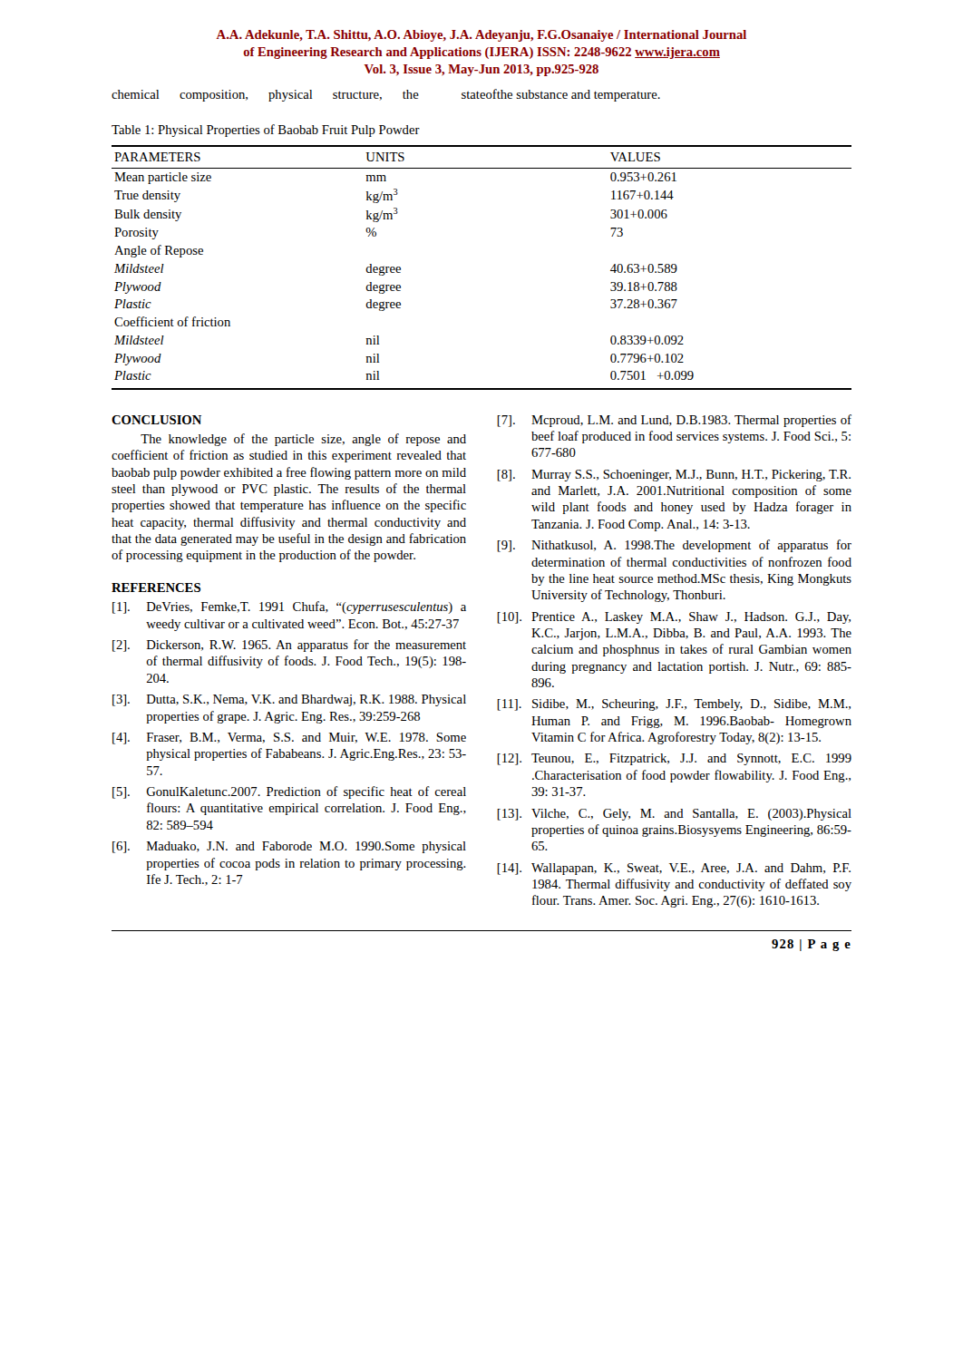A.A. Adekunle, T.A. Shittu, A.O. Abioye, J.A. Adeyanju, F.G.Osanaiye / International Journal
of Engineering Research and Applications (IJERA) ISSN: 2248-9622 www.ijera.com
Vol. 3, Issue 3, May-Jun 2013, pp.925-928
chemical composition, physical structure, the stateofthe substance and temperature.
Table 1: Physical Properties of Baobab Fruit Pulp Powder
| PARAMETERS | UNITS | VALUES |
| --- | --- | --- |
| Mean particle size | mm | 0.953 + 0.261 |
| True density | kg/m 3 | 1167 + 0.144 |
| Bulk density | kg/m 3 | 301 + 0.006 |
| Porosity | % | 73 |
| Angle of Repose | | |
| Mildsteel | degree | 40.63 + 0.589 |
| Plywood | degree | 39.18 + 0.788 |
| Plastic | degree | 37.28 + 0.367 |
| Coefficient of friction | | |
| Mildsteel | nil | 0.8339 + 0.092 |
| Plywood | nil | 0.7796 + 0.102 |
| Plastic | nil | 0.7501 + 0.099 |
Conclusion
The knowledge of the particle size, angle of repose and coefficient of friction as studied in this experiment revealed that baobab pulp powder exhibited a free flowing pattern more on mild steel than plywood or PVC plastic. The results of the thermal properties showed that temperature has influence on the specific heat capacity, thermal diffusivity and thermal conductivity and that the data generated may be useful in the design and fabrication of processing equipment in the production of the powder.
References
DeVries, Femke,T. 1991 Chufa, “(cyperrusesculentus) a weedy cultivar or a cultivated weed”. Econ. Bot., 45:27-37
Dickerson, R.W. 1965. An apparatus for the measurement of thermal diffusivity of foods. J. Food Tech., 19(5): 198-204.
Dutta, S.K., Nema, V.K. and Bhardwaj, R.K. 1988. Physical properties of grape. J. Agric. Eng. Res., 39:259-268
Fraser, B.M., Verma, S.S. and Muir, W.E. 1978. Some physical properties of Fababeans. J. Agric.Eng.Res., 23: 53-57.
GonulKaletunc.2007. Prediction of specific heat of cereal flours: A quantitative empirical correlation. J. Food Eng., 82: 589–594
Maduako, J.N. and Faborode M.O. 1990.Some physical properties of cocoa pods in relation to primary processing. Ife J. Tech., 2: 1-7
Mcproud, L.M. and Lund, D.B.1983. Thermal properties of beef loaf produced in food services systems. J. Food Sci., 5: 677-680
Murray S.S., Schoeninger, M.J., Bunn, H.T., Pickering, T.R. and Marlett, J.A. 2001.Nutritional composition of some wild plant foods and honey used by Hadza forager in Tanzania. J. Food Comp. Anal., 14: 3-13.
Nithatkusol, A. 1998.The development of apparatus for determination of thermal conductivities of nonfrozen food by the line heat source method.MSc thesis, King Mongkuts University of Technology, Thonburi.
Prentice A., Laskey M.A., Shaw J., Hadson. G.J., Day, K.C., Jarjon, L.M.A., Dibba, B. and Paul, A.A. 1993. The calcium and phosphnus in takes of rural Gambian women during pregnancy and lactation portish. J. Nutr., 69: 885-896.
Sidibe, M., Scheuring, J.F., Tembely, D., Sidibe, M.M., Human P. and Frigg, M. 1996.Baobab- Homegrown Vitamin C for Africa. Agroforestry Today, 8(2): 13-15.
Teunou, E., Fitzpatrick, J.J. and Synnott, E.C. 1999 .Characterisation of food powder flowability. J. Food Eng., 39: 31-37.
Vilche, C., Gely, M. and Santalla, E. (2003).Physical properties of quinoa grains.Biosysyems Engineering, 86:59-65.
Wallapapan, K., Sweat, V.E., Aree, J.A. and Dahm, P.F. 1984. Thermal diffusivity and conductivity of deffated soy flour. Trans. Amer. Soc. Agri. Eng., 27(6): 1610-1613.
928 | P a g e